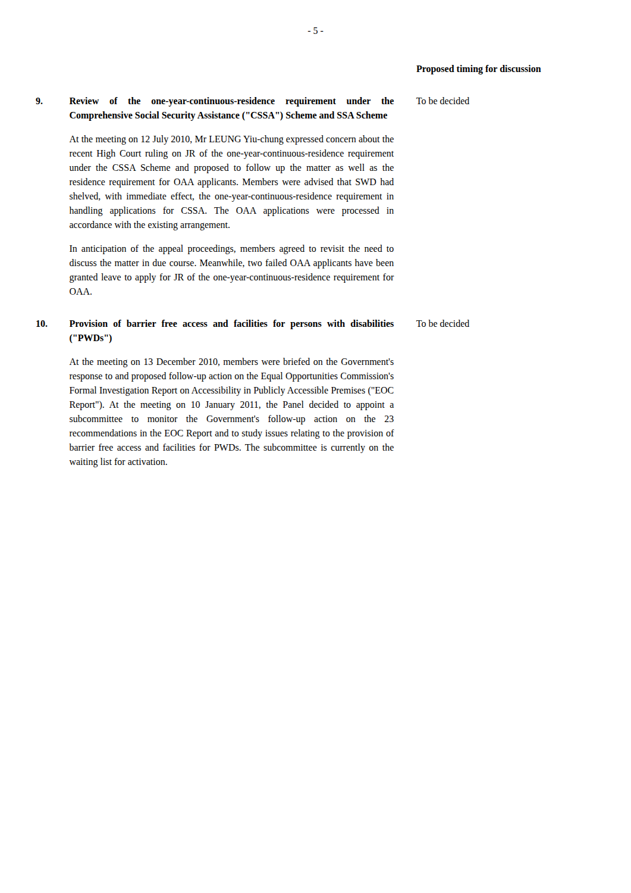- 5 -
Proposed timing for discussion
9.
Review of the one-year-continuous-residence requirement under the Comprehensive Social Security Assistance ("CSSA") Scheme and SSA Scheme
At the meeting on 12 July 2010, Mr LEUNG Yiu-chung expressed concern about the recent High Court ruling on JR of the one-year-continuous-residence requirement under the CSSA Scheme and proposed to follow up the matter as well as the residence requirement for OAA applicants. Members were advised that SWD had shelved, with immediate effect, the one-year-continuous-residence requirement in handling applications for CSSA. The OAA applications were processed in accordance with the existing arrangement.
In anticipation of the appeal proceedings, members agreed to revisit the need to discuss the matter in due course. Meanwhile, two failed OAA applicants have been granted leave to apply for JR of the one-year-continuous-residence requirement for OAA.
To be decided
10.
Provision of barrier free access and facilities for persons with disabilities ("PWDs")
At the meeting on 13 December 2010, members were briefed on the Government's response to and proposed follow-up action on the Equal Opportunities Commission's Formal Investigation Report on Accessibility in Publicly Accessible Premises ("EOC Report"). At the meeting on 10 January 2011, the Panel decided to appoint a subcommittee to monitor the Government's follow-up action on the 23 recommendations in the EOC Report and to study issues relating to the provision of barrier free access and facilities for PWDs. The subcommittee is currently on the waiting list for activation.
To be decided